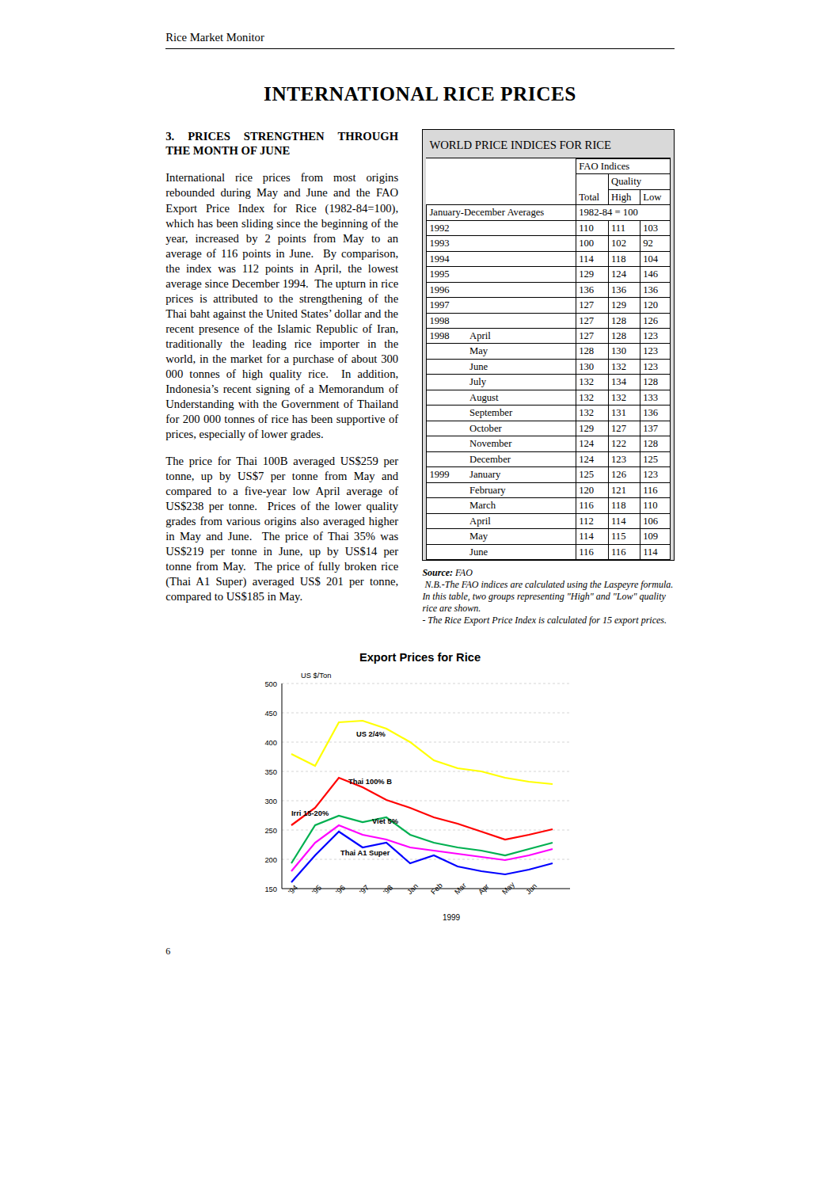Rice Market Monitor
INTERNATIONAL RICE PRICES
3. PRICES STRENGTHEN THROUGH THE MONTH OF JUNE
International rice prices from most origins rebounded during May and June and the FAO Export Price Index for Rice (1982-84=100), which has been sliding since the beginning of the year, increased by 2 points from May to an average of 116 points in June. By comparison, the index was 112 points in April, the lowest average since December 1994. The upturn in rice prices is attributed to the strengthening of the Thai baht against the United States’ dollar and the recent presence of the Islamic Republic of Iran, traditionally the leading rice importer in the world, in the market for a purchase of about 300 000 tonnes of high quality rice. In addition, Indonesia’s recent signing of a Memorandum of Understanding with the Government of Thailand for 200 000 tonnes of rice has been supportive of prices, especially of lower grades.
The price for Thai 100B averaged US$259 per tonne, up by US$7 per tonne from May and compared to a five-year low April average of US$238 per tonne. Prices of the lower quality grades from various origins also averaged higher in May and June. The price of Thai 35% was US$219 per tonne in June, up by US$14 per tonne from May. The price of fully broken rice (Thai A1 Super) averaged US$ 201 per tonne, compared to US$185 in May.
WORLD PRICE INDICES FOR RICE
| | FAO Indices |
| Total | Quality |
| High | Low |
| January-December Averages | 1982-84 = 100 |
| 1992 | 110 | 111 | 103 |
| 1993 | 100 | 102 | 92 |
| 1994 | 114 | 118 | 104 |
| 1995 | 129 | 124 | 146 |
| 1996 | 136 | 136 | 136 |
| 1997 | 127 | 129 | 120 |
| 1998 | 127 | 128 | 126 |
| 1998 April | 127 | 128 | 123 |
| May | 128 | 130 | 123 |
| June | 130 | 132 | 123 |
| July | 132 | 134 | 128 |
| August | 132 | 132 | 133 |
| September | 132 | 131 | 136 |
| October | 129 | 127 | 137 |
| November | 124 | 122 | 128 |
| December | 124 | 123 | 125 |
| 1999 January | 125 | 126 | 123 |
| February | 120 | 121 | 116 |
| March | 116 | 118 | 110 |
| April | 112 | 114 | 106 |
| May | 114 | 115 | 109 |
| June | 116 | 116 | 114 |
Source: FAO
N.B.-The FAO indices are calculated using the Laspeyre formula. In this table, two groups representing "High" and "Low" quality rice are shown.
- The Rice Export Price Index is calculated for 15 export prices.
Export Prices for Rice
US $/Ton 500 450 400 350 300 250 200 150 US 2/4% Thai 100% B Irri 15-20% Viet 5% Thai A1 Super '94 '95 '96 '97 '98 Jan Feb Mar Apr May Jun 1999
6